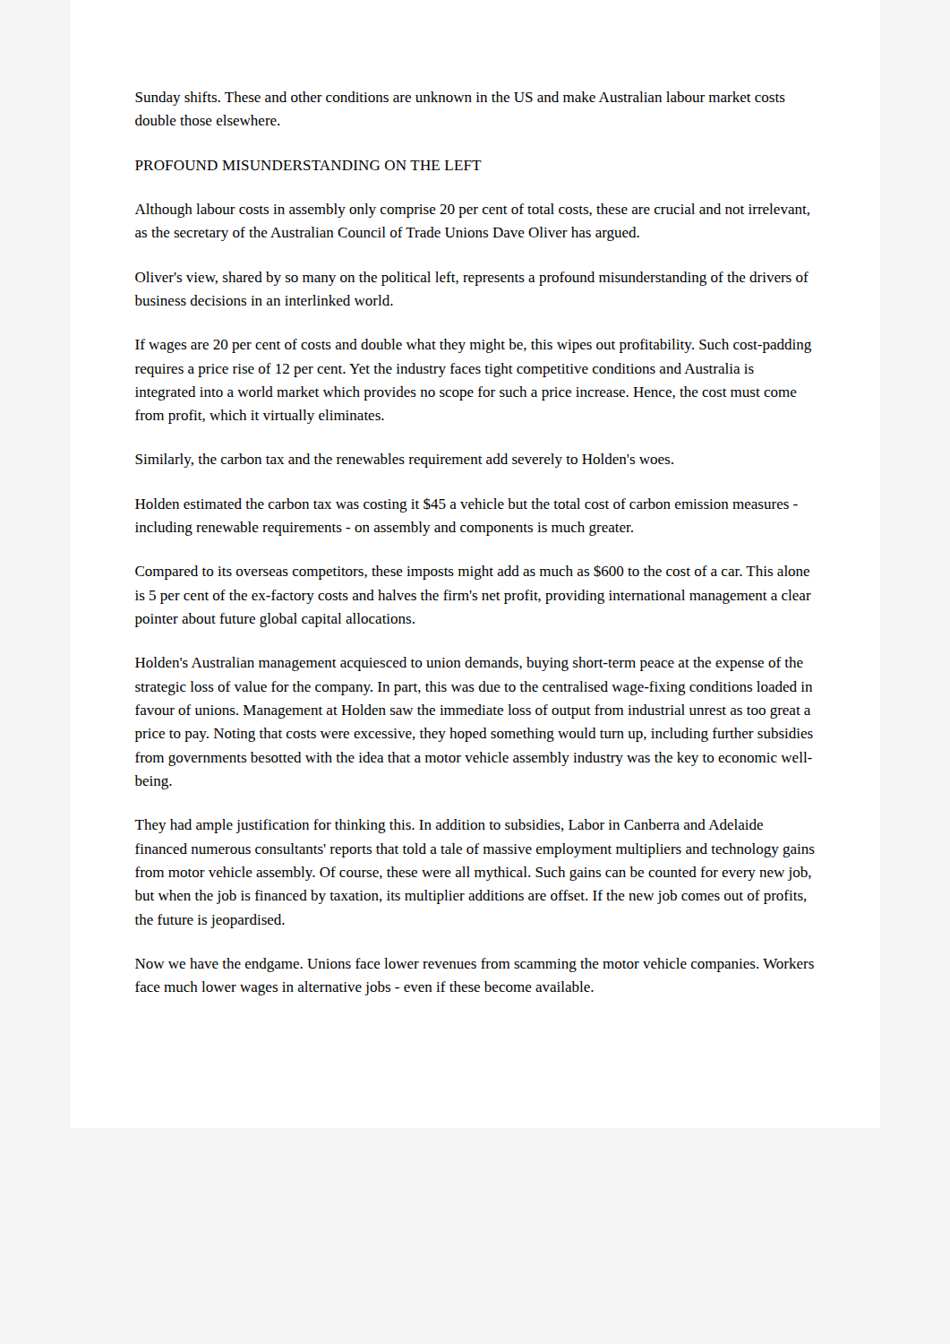Sunday shifts. These and other conditions are unknown in the US and make Australian labour market costs double those elsewhere.
PROFOUND MISUNDERSTANDING ON THE LEFT
Although labour costs in assembly only comprise 20 per cent of total costs, these are crucial and not irrelevant, as the secretary of the Australian Council of Trade Unions Dave Oliver has argued.
Oliver's view, shared by so many on the political left, represents a profound misunderstanding of the drivers of business decisions in an interlinked world.
If wages are 20 per cent of costs and double what they might be, this wipes out profitability. Such cost-padding requires a price rise of 12 per cent. Yet the industry faces tight competitive conditions and Australia is integrated into a world market which provides no scope for such a price increase. Hence, the cost must come from profit, which it virtually eliminates.
Similarly, the carbon tax and the renewables requirement add severely to Holden's woes.
Holden estimated the carbon tax was costing it $45 a vehicle but the total cost of carbon emission measures - including renewable requirements - on assembly and components is much greater.
Compared to its overseas competitors, these imposts might add as much as $600 to the cost of a car. This alone is 5 per cent of the ex-factory costs and halves the firm's net profit, providing international management a clear pointer about future global capital allocations.
Holden's Australian management acquiesced to union demands, buying short-term peace at the expense of the strategic loss of value for the company. In part, this was due to the centralised wage-fixing conditions loaded in favour of unions. Management at Holden saw the immediate loss of output from industrial unrest as too great a price to pay. Noting that costs were excessive, they hoped something would turn up, including further subsidies from governments besotted with the idea that a motor vehicle assembly industry was the key to economic well-being.
They had ample justification for thinking this. In addition to subsidies, Labor in Canberra and Adelaide financed numerous consultants' reports that told a tale of massive employment multipliers and technology gains from motor vehicle assembly. Of course, these were all mythical. Such gains can be counted for every new job, but when the job is financed by taxation, its multiplier additions are offset. If the new job comes out of profits, the future is jeopardised.
Now we have the endgame. Unions face lower revenues from scamming the motor vehicle companies. Workers face much lower wages in alternative jobs - even if these become available.